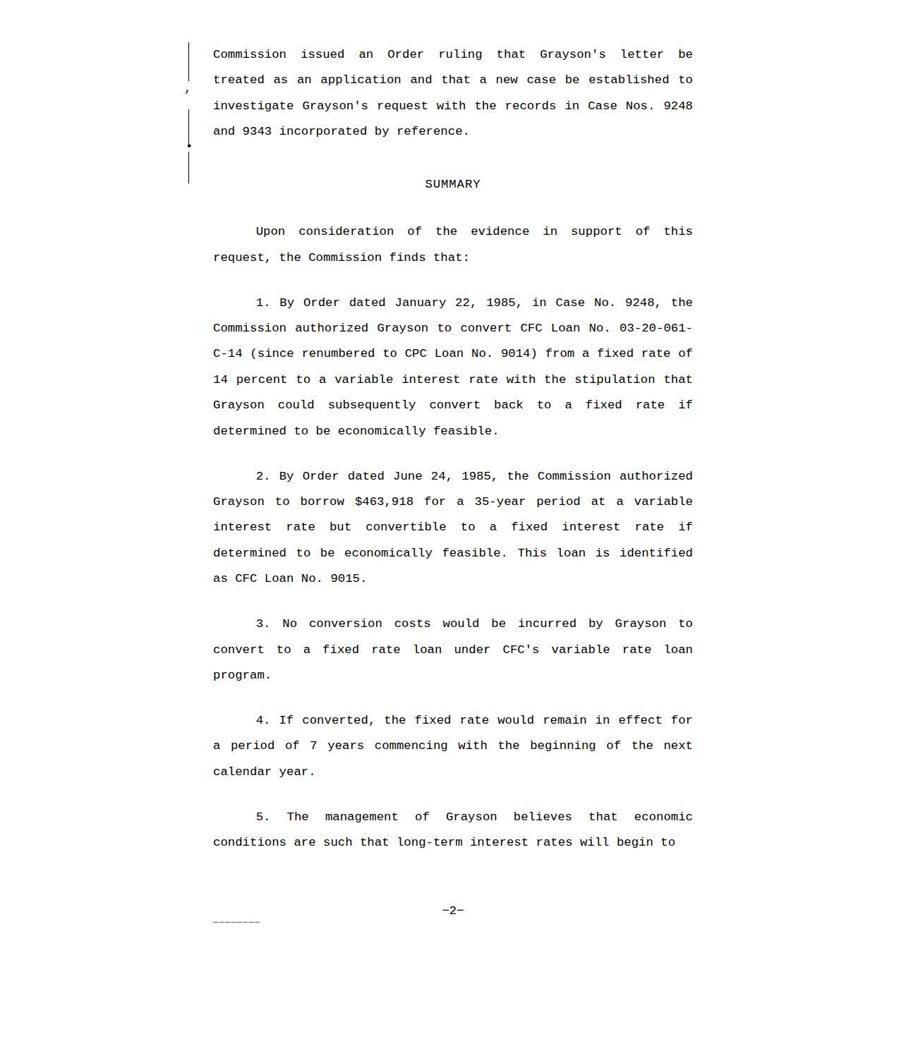,
•
Commission issued an Order ruling that Grayson's letter be treated as an application and that a new case be established to investigate Grayson's request with the records in Case Nos. 9248 and 9343 incorporated by reference.
SUMMARY
Upon consideration of the evidence in support of this request, the Commission finds that:
1. By Order dated January 22, 1985, in Case No. 9248, the Commission authorized Grayson to convert CFC Loan No. 03-20-061-C-14 (since renumbered to CPC Loan No. 9014) from a fixed rate of 14 percent to a variable interest rate with the stipulation that Grayson could subsequently convert back to a fixed rate if determined to be economically feasible.
2. By Order dated June 24, 1985, the Commission authorized Grayson to borrow $463,918 for a 35-year period at a variable interest rate but convertible to a fixed interest rate if determined to be economically feasible. This loan is identified as CFC Loan No. 9015.
3. No conversion costs would be incurred by Grayson to convert to a fixed rate loan under CFC's variable rate loan program.
4. If converted, the fixed rate would remain in effect for a period of 7 years commencing with the beginning of the next calendar year.
5. The management of Grayson believes that economic conditions are such that long-term interest rates will begin to
−2−
————————